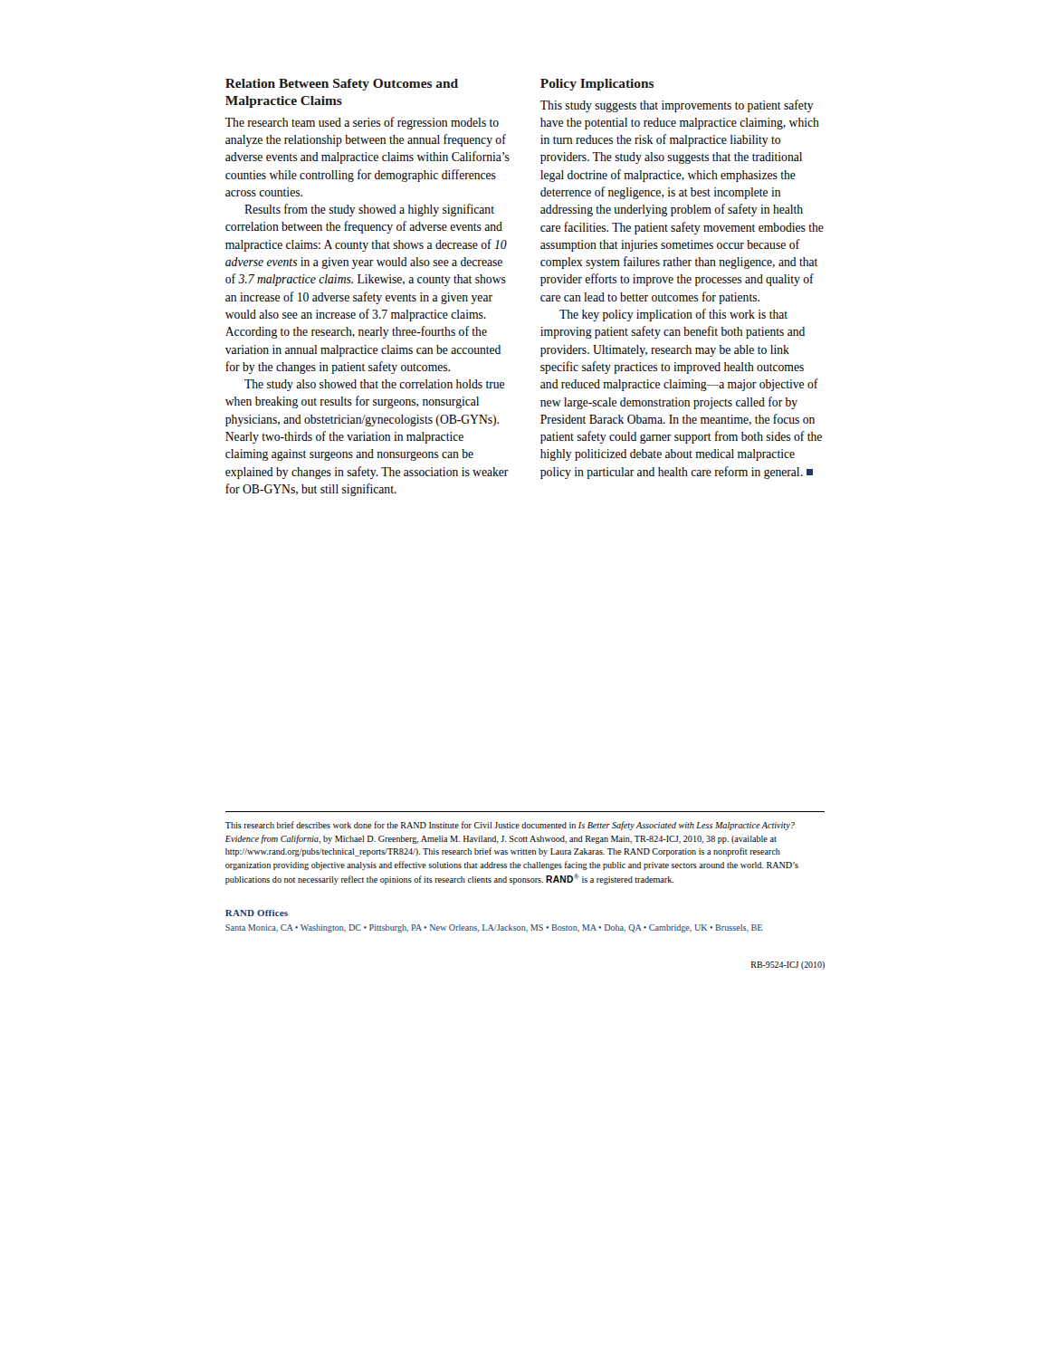Relation Between Safety Outcomes and
Malpractice Claims
The research team used a series of regression models to analyze the relationship between the annual frequency of adverse events and malpractice claims within California’s counties while controlling for demographic differences across counties.
Results from the study showed a highly significant correlation between the frequency of adverse events and malpractice claims: A county that shows a decrease of 10 adverse events in a given year would also see a decrease of 3.7 malpractice claims. Likewise, a county that shows an increase of 10 adverse safety events in a given year would also see an increase of 3.7 malpractice claims. According to the research, nearly three-fourths of the variation in annual malpractice claims can be accounted for by the changes in patient safety outcomes.
The study also showed that the correlation holds true when breaking out results for surgeons, nonsurgical physicians, and obstetrician/gynecologists (OB-GYNs). Nearly two-thirds of the variation in malpractice claiming against surgeons and nonsurgeons can be explained by changes in safety. The association is weaker for OB-GYNs, but still significant.
Policy Implications
This study suggests that improvements to patient safety have the potential to reduce malpractice claiming, which in turn reduces the risk of malpractice liability to providers. The study also suggests that the traditional legal doctrine of malpractice, which emphasizes the deterrence of negligence, is at best incomplete in addressing the underlying problem of safety in health care facilities. The patient safety movement embodies the assumption that injuries sometimes occur because of complex system failures rather than negligence, and that provider efforts to improve the processes and quality of care can lead to better outcomes for patients.
The key policy implication of this work is that improving patient safety can benefit both patients and providers. Ultimately, research may be able to link specific safety practices to improved health outcomes and reduced malpractice claiming—a major objective of new large-scale demonstration projects called for by President Barack Obama. In the meantime, the focus on patient safety could garner support from both sides of the highly politicized debate about medical malpractice policy in particular and health care reform in general.
This research brief describes work done for the RAND Institute for Civil Justice documented in Is Better Safety Associated with Less Malpractice Activity? Evidence from California, by Michael D. Greenberg, Amelia M. Haviland, J. Scott Ashwood, and Regan Main, TR-824-ICJ, 2010, 38 pp. (available at http://www.rand.org/pubs/technical_reports/TR824/). This research brief was written by Laura Zakaras. The RAND Corporation is a nonprofit research organization providing objective analysis and effective solutions that address the challenges facing the public and private sectors around the world. RAND’s publications do not necessarily reflect the opinions of its research clients and sponsors. RAND® is a registered trademark.
RAND Offices
Santa Monica, CA • Washington, DC • Pittsburgh, PA • New Orleans, LA/Jackson, MS • Boston, MA • Doha, QA • Cambridge, UK • Brussels, BE
RB-9524-ICJ (2010)